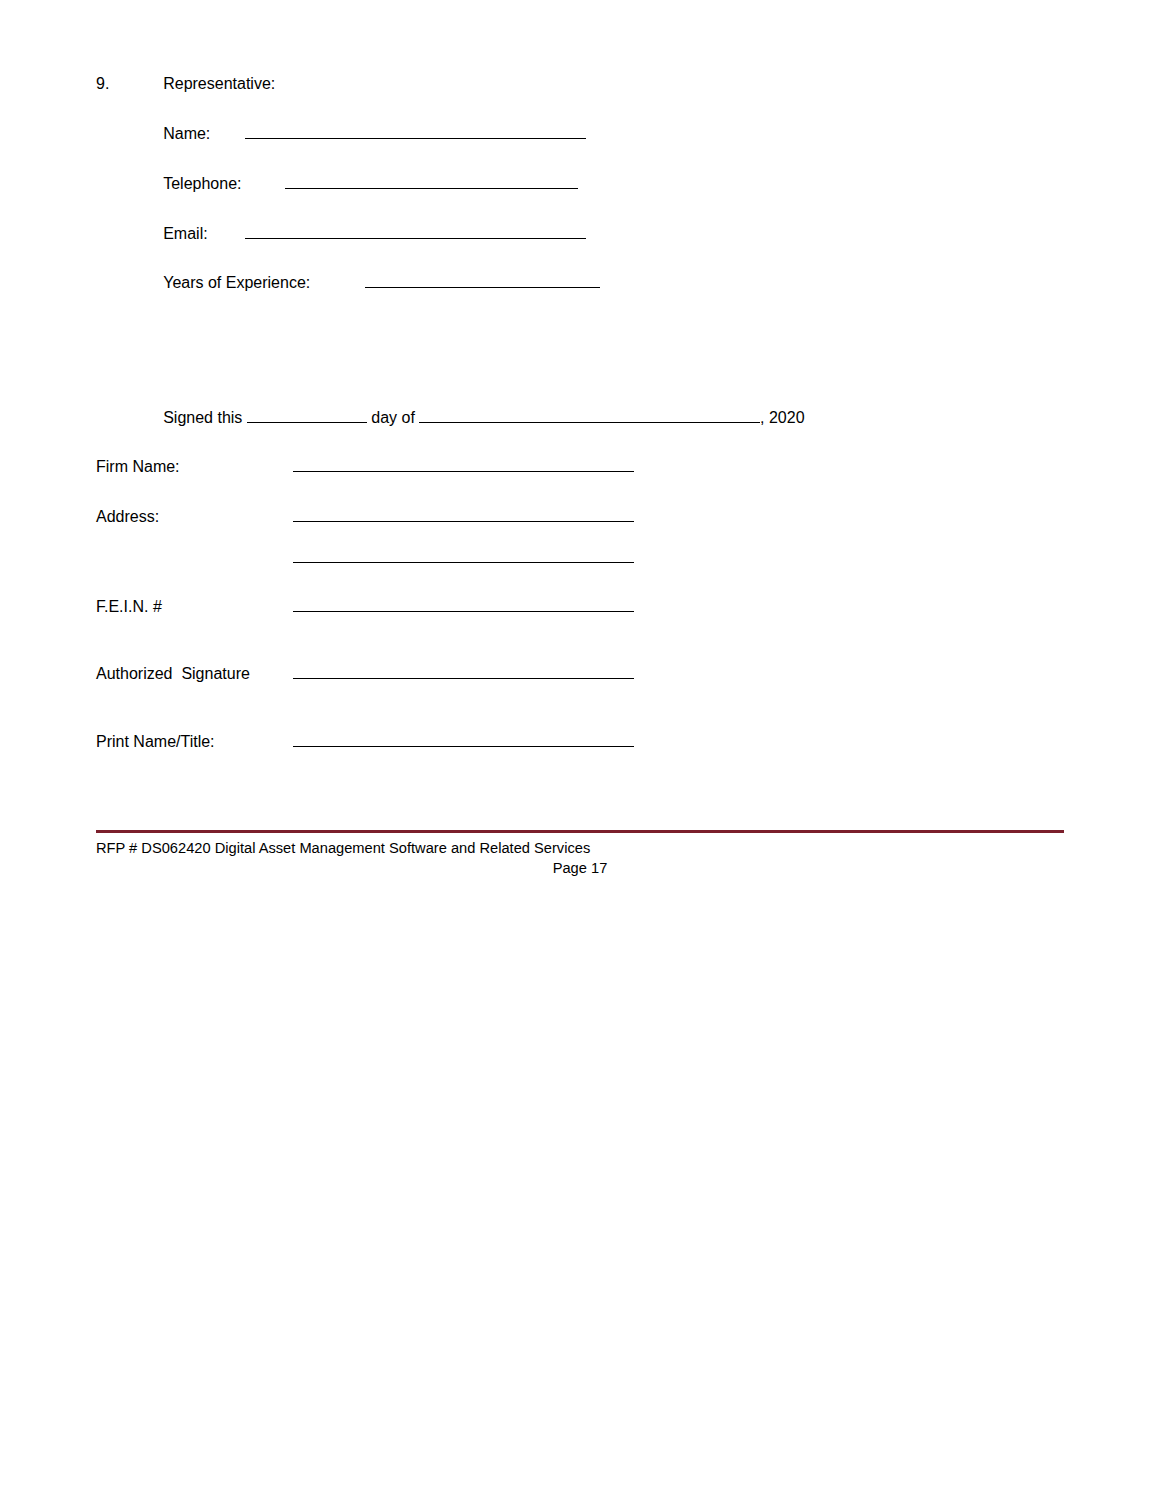9. Representative:
Name:
Telephone:
Email:
Years of Experience:
Signed this day of , 2020
Firm Name:
Address:
F.E.I.N. #
Authorized Signature
Print Name/Title:
RFP # DS062420 Digital Asset Management Software and Related Services
Page 17